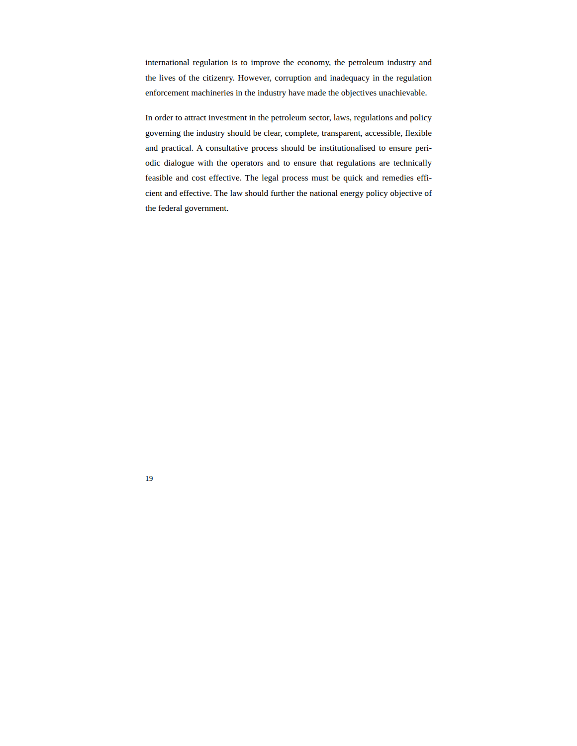international regulation is to improve the economy, the petroleum industry and the lives of the citizenry. However, corruption and inadequacy in the regulation enforcement machineries in the industry have made the objectives unachievable.
In order to attract investment in the petroleum sector, laws, regulations and policy governing the industry should be clear, complete, transparent, accessible, flexible and practical. A consultative process should be institutionalised to ensure periodic dialogue with the operators and to ensure that regulations are technically feasible and cost effective. The legal process must be quick and remedies efficient and effective. The law should further the national energy policy objective of the federal government.
19